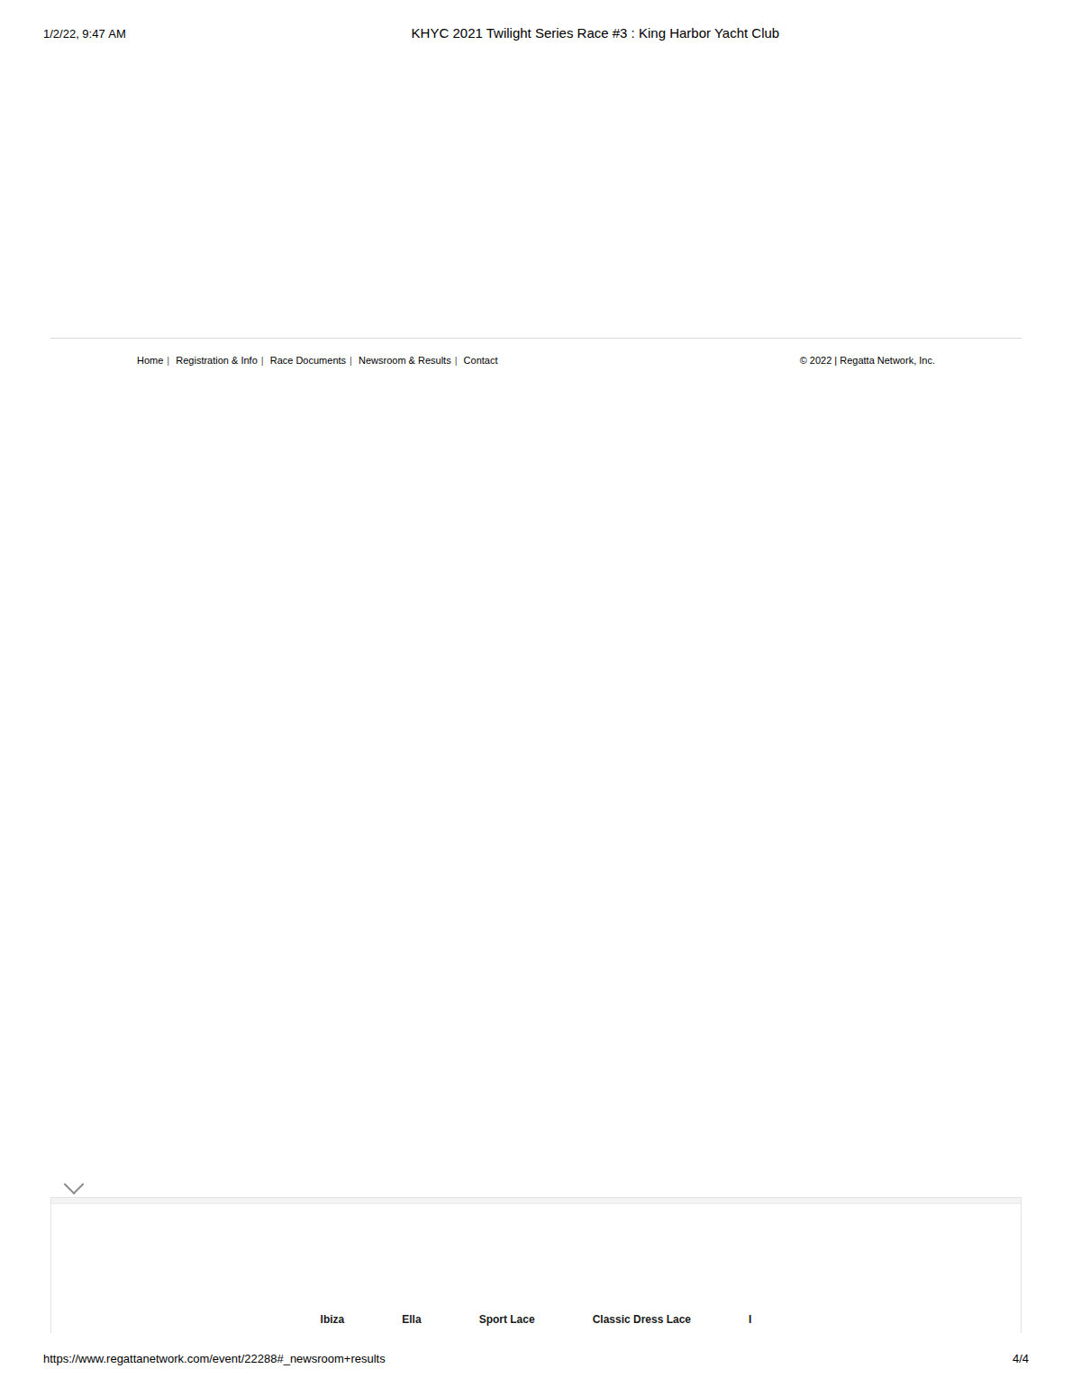1/2/22, 9:47 AM
KHYC 2021 Twilight Series Race #3 : King Harbor Yacht Club
Home| Registration & Info| Race Documents| Newsroom & Results| Contact
© 2022 | Regatta Network, Inc.
Ibiza Ella Sport Lace Classic Dress Lace I
https://www.regattanetwork.com/event/22288#_newsroom+results 4/4